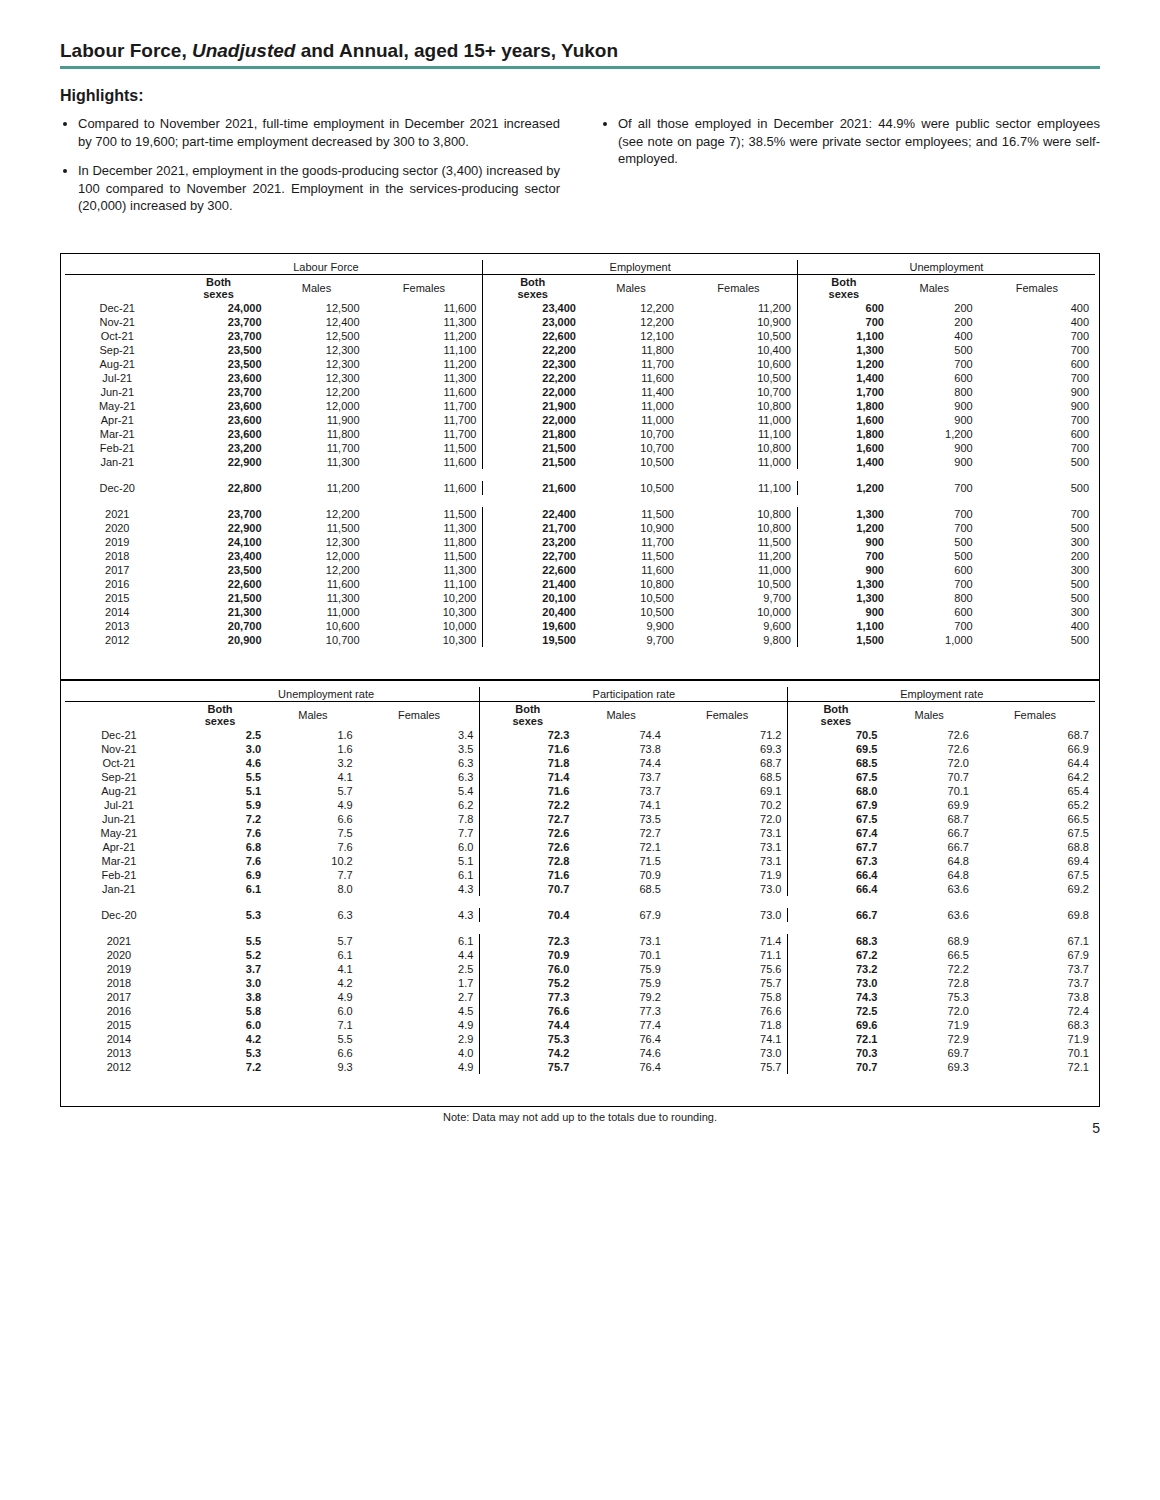Labour Force, Unadjusted and Annual, aged 15+ years, Yukon
Highlights:
Compared to November 2021, full-time employment in December 2021 increased by 700 to 19,600; part-time employment decreased by 300 to 3,800.
In December 2021, employment in the goods-producing sector (3,400) increased by 100 compared to November 2021. Employment in the services-producing sector (20,000) increased by 300.
Of all those employed in December 2021: 44.9% were public sector employees (see note on page 7); 38.5% were private sector employees; and 16.7% were self-employed.
| | Labour Force | Employment | Unemployment |
| --- | --- | --- | --- |
| | Both sexes | Males | Females | Both sexes | Males | Females | Both sexes | Males | Females |
| Dec-21 | 24,000 | 12,500 | 11,600 | 23,400 | 12,200 | 11,200 | 600 | 200 | 400 |
| Nov-21 | 23,700 | 12,400 | 11,300 | 23,000 | 12,200 | 10,900 | 700 | 200 | 400 |
| Oct-21 | 23,700 | 12,500 | 11,200 | 22,600 | 12,100 | 10,500 | 1,100 | 400 | 700 |
| Sep-21 | 23,500 | 12,300 | 11,100 | 22,200 | 11,800 | 10,400 | 1,300 | 500 | 700 |
| Aug-21 | 23,500 | 12,300 | 11,200 | 22,300 | 11,700 | 10,600 | 1,200 | 700 | 600 |
| Jul-21 | 23,600 | 12,300 | 11,300 | 22,200 | 11,600 | 10,500 | 1,400 | 600 | 700 |
| Jun-21 | 23,700 | 12,200 | 11,600 | 22,000 | 11,400 | 10,700 | 1,700 | 800 | 900 |
| May-21 | 23,600 | 12,000 | 11,700 | 21,900 | 11,000 | 10,800 | 1,800 | 900 | 900 |
| Apr-21 | 23,600 | 11,900 | 11,700 | 22,000 | 11,000 | 11,000 | 1,600 | 900 | 700 |
| Mar-21 | 23,600 | 11,800 | 11,700 | 21,800 | 10,700 | 11,100 | 1,800 | 1,200 | 600 |
| Feb-21 | 23,200 | 11,700 | 11,500 | 21,500 | 10,700 | 10,800 | 1,600 | 900 | 700 |
| Jan-21 | 22,900 | 11,300 | 11,600 | 21,500 | 10,500 | 11,000 | 1,400 | 900 | 500 |
| Dec-20 | 22,800 | 11,200 | 11,600 | 21,600 | 10,500 | 11,100 | 1,200 | 700 | 500 |
| 2021 | 23,700 | 12,200 | 11,500 | 22,400 | 11,500 | 10,800 | 1,300 | 700 | 700 |
| 2020 | 22,900 | 11,500 | 11,300 | 21,700 | 10,900 | 10,800 | 1,200 | 700 | 500 |
| 2019 | 24,100 | 12,300 | 11,800 | 23,200 | 11,700 | 11,500 | 900 | 500 | 300 |
| 2018 | 23,400 | 12,000 | 11,500 | 22,700 | 11,500 | 11,200 | 700 | 500 | 200 |
| 2017 | 23,500 | 12,200 | 11,300 | 22,600 | 11,600 | 11,000 | 900 | 600 | 300 |
| 2016 | 22,600 | 11,600 | 11,100 | 21,400 | 10,800 | 10,500 | 1,300 | 700 | 500 |
| 2015 | 21,500 | 11,300 | 10,200 | 20,100 | 10,500 | 9,700 | 1,300 | 800 | 500 |
| 2014 | 21,300 | 11,000 | 10,300 | 20,400 | 10,500 | 10,000 | 900 | 600 | 300 |
| 2013 | 20,700 | 10,600 | 10,000 | 19,600 | 9,900 | 9,600 | 1,100 | 700 | 400 |
| 2012 | 20,900 | 10,700 | 10,300 | 19,500 | 9,700 | 9,800 | 1,500 | 1,000 | 500 |
| | Unemployment rate | Participation rate | Employment rate |
| --- | --- | --- | --- |
| | Both sexes | Males | Females | Both sexes | Males | Females | Both sexes | Males | Females |
| Dec-21 | 2.5 | 1.6 | 3.4 | 72.3 | 74.4 | 71.2 | 70.5 | 72.6 | 68.7 |
| Nov-21 | 3.0 | 1.6 | 3.5 | 71.6 | 73.8 | 69.3 | 69.5 | 72.6 | 66.9 |
| Oct-21 | 4.6 | 3.2 | 6.3 | 71.8 | 74.4 | 68.7 | 68.5 | 72.0 | 64.4 |
| Sep-21 | 5.5 | 4.1 | 6.3 | 71.4 | 73.7 | 68.5 | 67.5 | 70.7 | 64.2 |
| Aug-21 | 5.1 | 5.7 | 5.4 | 71.6 | 73.7 | 69.1 | 68.0 | 70.1 | 65.4 |
| Jul-21 | 5.9 | 4.9 | 6.2 | 72.2 | 74.1 | 70.2 | 67.9 | 69.9 | 65.2 |
| Jun-21 | 7.2 | 6.6 | 7.8 | 72.7 | 73.5 | 72.0 | 67.5 | 68.7 | 66.5 |
| May-21 | 7.6 | 7.5 | 7.7 | 72.6 | 72.7 | 73.1 | 67.4 | 66.7 | 67.5 |
| Apr-21 | 6.8 | 7.6 | 6.0 | 72.6 | 72.1 | 73.1 | 67.7 | 66.7 | 68.8 |
| Mar-21 | 7.6 | 10.2 | 5.1 | 72.8 | 71.5 | 73.1 | 67.3 | 64.8 | 69.4 |
| Feb-21 | 6.9 | 7.7 | 6.1 | 71.6 | 70.9 | 71.9 | 66.4 | 64.8 | 67.5 |
| Jan-21 | 6.1 | 8.0 | 4.3 | 70.7 | 68.5 | 73.0 | 66.4 | 63.6 | 69.2 |
| Dec-20 | 5.3 | 6.3 | 4.3 | 70.4 | 67.9 | 73.0 | 66.7 | 63.6 | 69.8 |
| 2021 | 5.5 | 5.7 | 6.1 | 72.3 | 73.1 | 71.4 | 68.3 | 68.9 | 67.1 |
| 2020 | 5.2 | 6.1 | 4.4 | 70.9 | 70.1 | 71.1 | 67.2 | 66.5 | 67.9 |
| 2019 | 3.7 | 4.1 | 2.5 | 76.0 | 75.9 | 75.6 | 73.2 | 72.2 | 73.7 |
| 2018 | 3.0 | 4.2 | 1.7 | 75.2 | 75.9 | 75.7 | 73.0 | 72.8 | 73.7 |
| 2017 | 3.8 | 4.9 | 2.7 | 77.3 | 79.2 | 75.8 | 74.3 | 75.3 | 73.8 |
| 2016 | 5.8 | 6.0 | 4.5 | 76.6 | 77.3 | 76.6 | 72.5 | 72.0 | 72.4 |
| 2015 | 6.0 | 7.1 | 4.9 | 74.4 | 77.4 | 71.8 | 69.6 | 71.9 | 68.3 |
| 2014 | 4.2 | 5.5 | 2.9 | 75.3 | 76.4 | 74.1 | 72.1 | 72.9 | 71.9 |
| 2013 | 5.3 | 6.6 | 4.0 | 74.2 | 74.6 | 73.0 | 70.3 | 69.7 | 70.1 |
| 2012 | 7.2 | 9.3 | 4.9 | 75.7 | 76.4 | 75.7 | 70.7 | 69.3 | 72.1 |
Note: Data may not add up to the totals due to rounding.
5